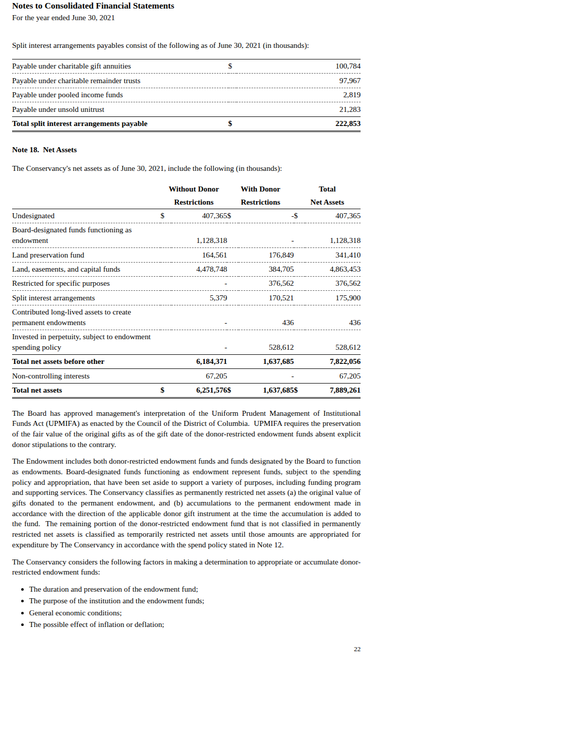Notes to Consolidated Financial Statements
For the year ended June 30, 2021
Split interest arrangements payables consist of the following as of June 30, 2021 (in thousands):
| Payable under charitable gift annuities | $ | 100,784 |
| Payable under charitable remainder trusts | | 97,967 |
| Payable under pooled income funds | | 2,819 |
| Payable under unsold unitrust | | 21,283 |
| Total split interest arrangements payable | $ | 222,853 |
Note 18. Net Assets
The Conservancy's net assets as of June 30, 2021, include the following (in thousands):
| | Without Donor | With Donor | Total |
| --- | --- | --- | --- |
| | Restrictions | Restrictions | Net Assets |
| Undesignated | $ | 407,365 | $ | - | $ | 407,365 |
| Board-designated funds functioning as endowment | | 1,128,318 | | - | | 1,128,318 |
| Land preservation fund | | 164,561 | | 176,849 | | 341,410 |
| Land, easements, and capital funds | | 4,478,748 | | 384,705 | | 4,863,453 |
| Restricted for specific purposes | | - | | 376,562 | | 376,562 |
| Split interest arrangements | | 5,379 | | 170,521 | | 175,900 |
| Contributed long-lived assets to create permanent endowments | | - | | 436 | | 436 |
| Invested in perpetuity, subject to endowment spending policy | | - | | 528,612 | | 528,612 |
| Total net assets before other | | 6,184,371 | | 1,637,685 | | 7,822,056 |
| Non-controlling interests | | 67,205 | | - | | 67,205 |
| Total net assets | $ | 6,251,576 | $ | 1,637,685 | $ | 7,889,261 |
The Board has approved management's interpretation of the Uniform Prudent Management of Institutional Funds Act (UPMIFA) as enacted by the Council of the District of Columbia. UPMIFA requires the preservation of the fair value of the original gifts as of the gift date of the donor-restricted endowment funds absent explicit donor stipulations to the contrary.
The Endowment includes both donor-restricted endowment funds and funds designated by the Board to function as endowments. Board-designated funds functioning as endowment represent funds, subject to the spending policy and appropriation, that have been set aside to support a variety of purposes, including funding program and supporting services. The Conservancy classifies as permanently restricted net assets (a) the original value of gifts donated to the permanent endowment, and (b) accumulations to the permanent endowment made in accordance with the direction of the applicable donor gift instrument at the time the accumulation is added to the fund. The remaining portion of the donor-restricted endowment fund that is not classified in permanently restricted net assets is classified as temporarily restricted net assets until those amounts are appropriated for expenditure by The Conservancy in accordance with the spend policy stated in Note 12.
The Conservancy considers the following factors in making a determination to appropriate or accumulate donor-restricted endowment funds:
The duration and preservation of the endowment fund;
The purpose of the institution and the endowment funds;
General economic conditions;
The possible effect of inflation or deflation;
22